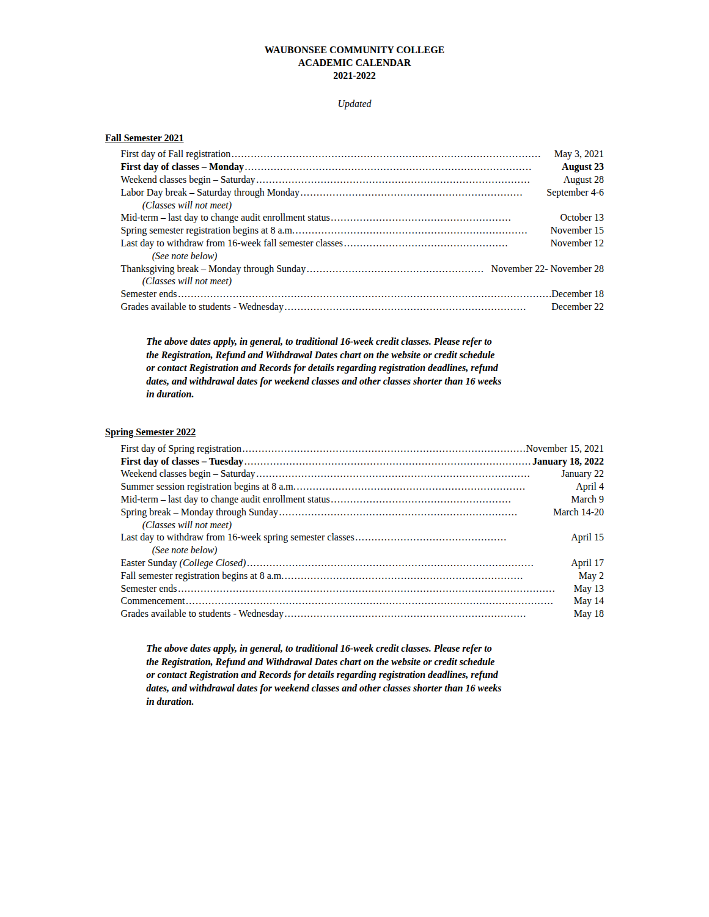WAUBONSEE COMMUNITY COLLEGE ACADEMIC CALENDAR 2021-2022
Updated
Fall Semester 2021
First day of Fall registration ................................................................................................ May 3, 2021
First day of classes – Monday ......................................................................................... August 23
Weekend classes begin – Saturday ..................................................................................... August 28
Labor Day break – Saturday through Monday ..................................................................... September 4-6
(Classes will not meet)
Mid-term – last day to change audit enrollment status ........................................................ October 13
Spring semester registration begins at 8 a.m. ........................................................................ November 15
Last day to withdraw from 16-week fall semester classes ................................................... November 12
(See note below)
Thanksgiving break – Monday through Sunday ....................................................... November 22- November 28
(Classes will not meet)
Semester ends ..................................................................................................................... December 18
Grades available to students - Wednesday ........................................................................... December 22
The above dates apply, in general, to traditional 16-week credit classes. Please refer to the Registration, Refund and Withdrawal Dates chart on the website or credit schedule or contact Registration and Records for details regarding registration deadlines, refund dates, and withdrawal dates for weekend classes and other classes shorter than 16 weeks in duration.
Spring Semester 2022
First day of Spring registration ........................................................................................... November 15, 2021
First day of classes – Tuesday ......................................................................................... January 18, 2022
Weekend classes begin – Saturday ..................................................................................... January 22
Summer session registration begins at 8 a.m. ....................................................................... April 4
Mid-term – last day to change audit enrollment status ........................................................ March 9
Spring break – Monday through Sunday .......................................................................... March 14-20
(Classes will not meet)
Last day to withdraw from 16-week spring semester classes ............................................... April 15
(See note below)
Easter Sunday (College Closed) ......................................................................................... April 17
Fall semester registration begins at 8 a.m. .......................................................................... May 2
Semester ends ..................................................................................................................... May 13
Commencement .................................................................................................................. May 14
Grades available to students - Wednesday ........................................................................... May 18
The above dates apply, in general, to traditional 16-week credit classes. Please refer to the Registration, Refund and Withdrawal Dates chart on the website or credit schedule or contact Registration and Records for details regarding registration deadlines, refund dates, and withdrawal dates for weekend classes and other classes shorter than 16 weeks in duration.